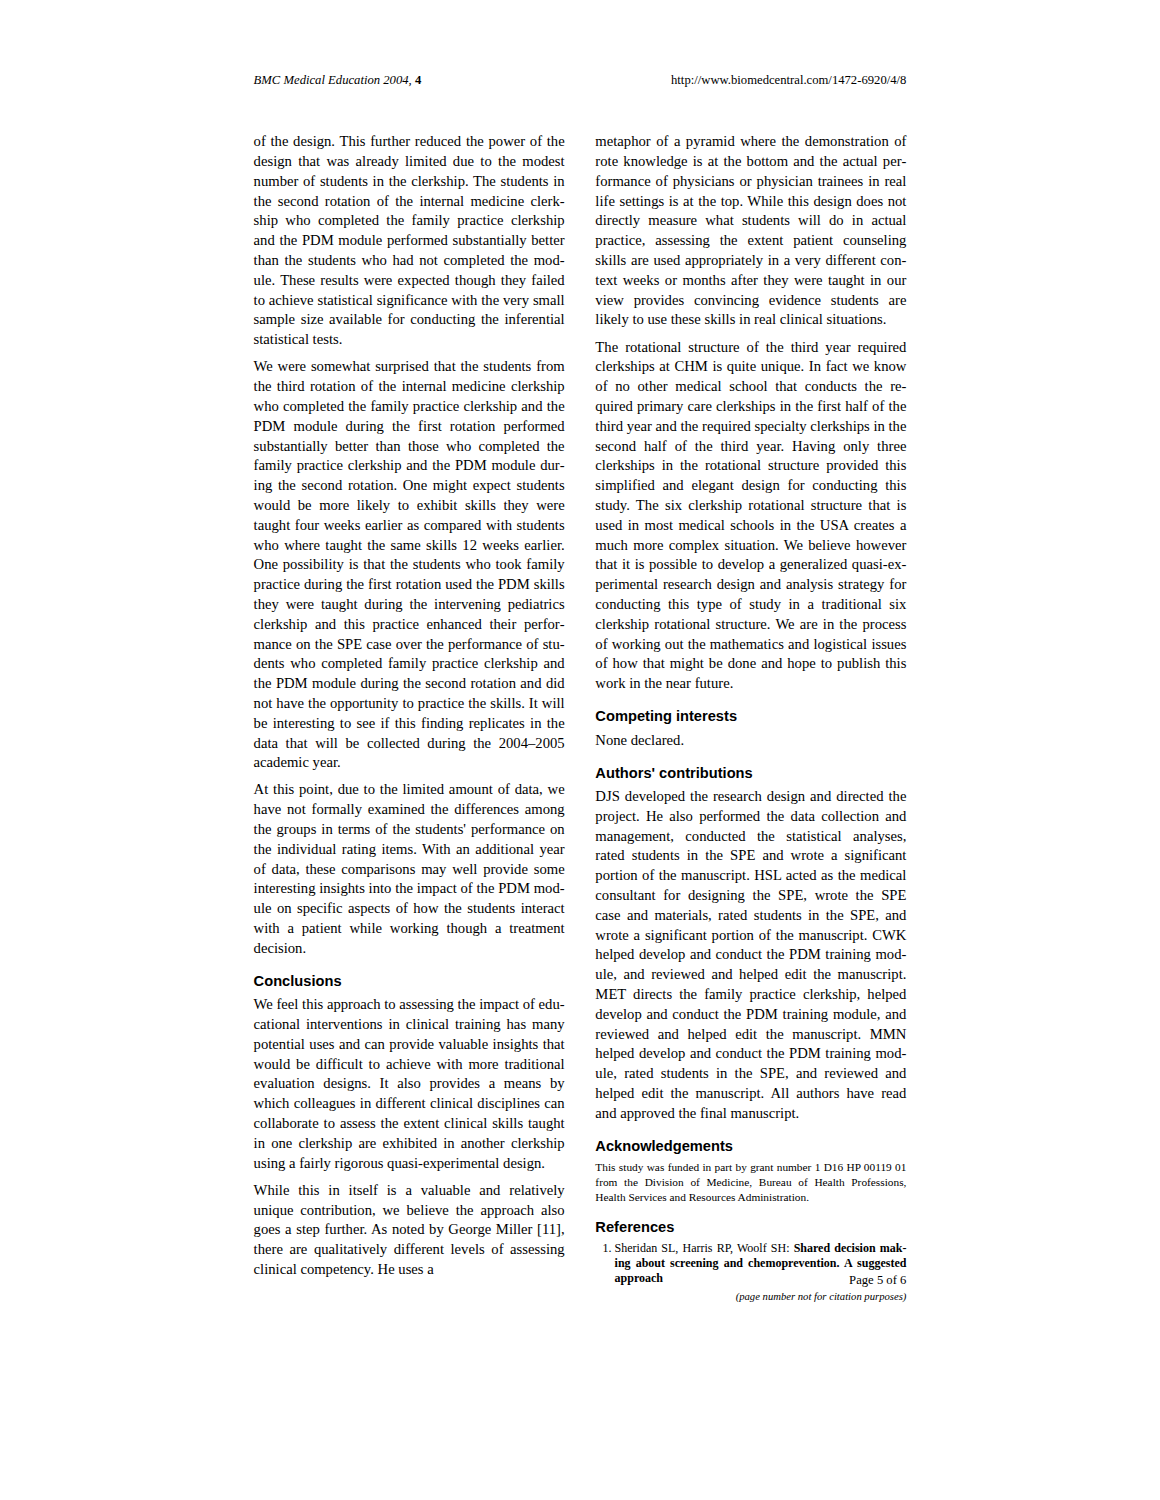BMC Medical Education 2004, 4
http://www.biomedcentral.com/1472-6920/4/8
of the design. This further reduced the power of the design that was already limited due to the modest number of students in the clerkship. The students in the second rotation of the internal medicine clerkship who completed the family practice clerkship and the PDM module performed substantially better than the students who had not completed the module. These results were expected though they failed to achieve statistical significance with the very small sample size available for conducting the inferential statistical tests.
We were somewhat surprised that the students from the third rotation of the internal medicine clerkship who completed the family practice clerkship and the PDM module during the first rotation performed substantially better than those who completed the family practice clerkship and the PDM module during the second rotation. One might expect students would be more likely to exhibit skills they were taught four weeks earlier as compared with students who where taught the same skills 12 weeks earlier. One possibility is that the students who took family practice during the first rotation used the PDM skills they were taught during the intervening pediatrics clerkship and this practice enhanced their performance on the SPE case over the performance of students who completed family practice clerkship and the PDM module during the second rotation and did not have the opportunity to practice the skills. It will be interesting to see if this finding replicates in the data that will be collected during the 2004–2005 academic year.
At this point, due to the limited amount of data, we have not formally examined the differences among the groups in terms of the students' performance on the individual rating items. With an additional year of data, these comparisons may well provide some interesting insights into the impact of the PDM module on specific aspects of how the students interact with a patient while working though a treatment decision.
Conclusions
We feel this approach to assessing the impact of educational interventions in clinical training has many potential uses and can provide valuable insights that would be difficult to achieve with more traditional evaluation designs. It also provides a means by which colleagues in different clinical disciplines can collaborate to assess the extent clinical skills taught in one clerkship are exhibited in another clerkship using a fairly rigorous quasi-experimental design.
While this in itself is a valuable and relatively unique contribution, we believe the approach also goes a step further. As noted by George Miller [11], there are qualitatively different levels of assessing clinical competency. He uses a
metaphor of a pyramid where the demonstration of rote knowledge is at the bottom and the actual performance of physicians or physician trainees in real life settings is at the top. While this design does not directly measure what students will do in actual practice, assessing the extent patient counseling skills are used appropriately in a very different context weeks or months after they were taught in our view provides convincing evidence students are likely to use these skills in real clinical situations.
The rotational structure of the third year required clerkships at CHM is quite unique. In fact we know of no other medical school that conducts the required primary care clerkships in the first half of the third year and the required specialty clerkships in the second half of the third year. Having only three clerkships in the rotational structure provided this simplified and elegant design for conducting this study. The six clerkship rotational structure that is used in most medical schools in the USA creates a much more complex situation. We believe however that it is possible to develop a generalized quasi-experimental research design and analysis strategy for conducting this type of study in a traditional six clerkship rotational structure. We are in the process of working out the mathematics and logistical issues of how that might be done and hope to publish this work in the near future.
Competing interests
None declared.
Authors' contributions
DJS developed the research design and directed the project. He also performed the data collection and management, conducted the statistical analyses, rated students in the SPE and wrote a significant portion of the manuscript. HSL acted as the medical consultant for designing the SPE, wrote the SPE case and materials, rated students in the SPE, and wrote a significant portion of the manuscript. CWK helped develop and conduct the PDM training module, and reviewed and helped edit the manuscript. MET directs the family practice clerkship, helped develop and conduct the PDM training module, and reviewed and helped edit the manuscript. MMN helped develop and conduct the PDM training module, rated students in the SPE, and reviewed and helped edit the manuscript. All authors have read and approved the final manuscript.
Acknowledgements
This study was funded in part by grant number 1 D16 HP 00119 01 from the Division of Medicine, Bureau of Health Professions, Health Services and Resources Administration.
References
Sheridan SL, Harris RP, Woolf SH: Shared decision making about screening and chemoprevention. A suggested approach
Page 5 of 6
(page number not for citation purposes)